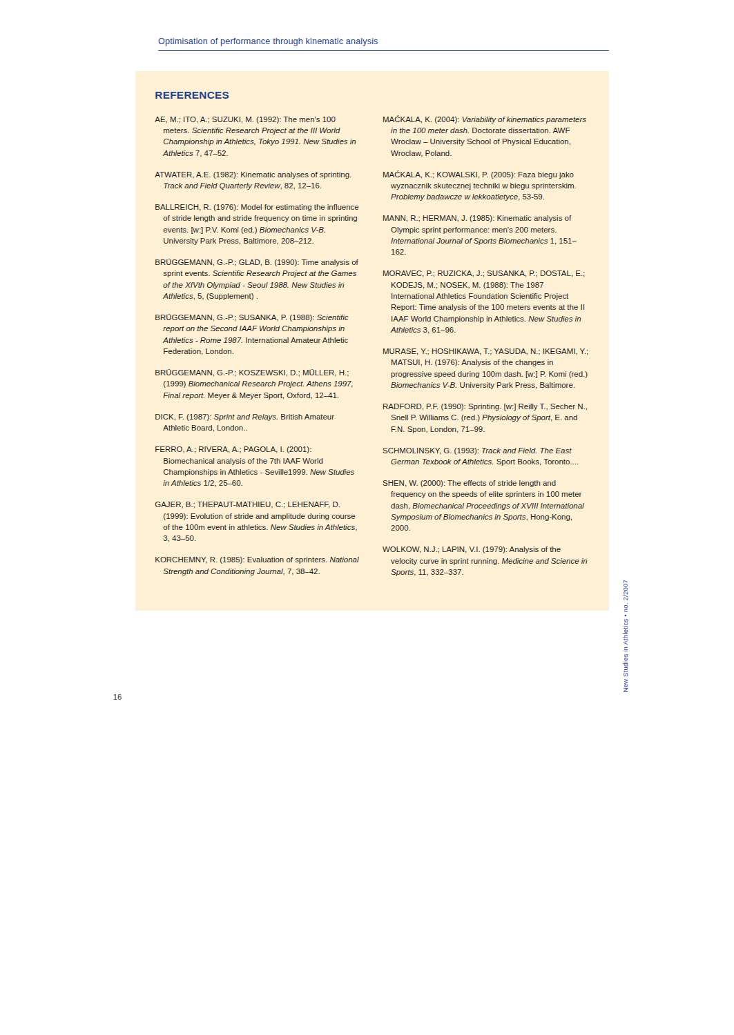Optimisation of performance through kinematic analysis
REFERENCES
AE, M.; ITO, A.; SUZUKI, M. (1992): The men's 100 meters. Scientific Research Project at the III World Championship in Athletics, Tokyo 1991. New Studies in Athletics 7, 47–52.
ATWATER, A.E. (1982): Kinematic analyses of sprinting. Track and Field Quarterly Review, 82, 12–16.
BALLREICH, R. (1976): Model for estimating the influence of stride length and stride frequency on time in sprinting events. [w:] P.V. Komi (ed.) Biomechanics V-B. University Park Press, Baltimore, 208–212.
BRÜGGEMANN, G.-P.; GLAD, B. (1990): Time analysis of sprint events. Scientific Research Project at the Games of the XIVth Olympiad - Seoul 1988. New Studies in Athletics, 5, (Supplement) .
BRÜGGEMANN, G.-P.; SUSANKA, P. (1988): Scientific report on the Second IAAF World Championships in Athletics - Rome 1987. International Amateur Athletic Federation, London.
BRÜGGEMANN, G.-P.; KOSZEWSKI, D.; MÜLLER, H.; (1999) Biomechanical Research Project. Athens 1997, Final report. Meyer & Meyer Sport, Oxford, 12–41.
DICK, F. (1987): Sprint and Relays. British Amateur Athletic Board, London..
FERRO, A.; RIVERA, A.; PAGOLA, I. (2001): Biomechanical analysis of the 7th IAAF World Championships in Athletics - Seville1999. New Studies in Athletics 1/2, 25–60.
GAJER, B.; THEPAUT-MATHIEU, C.; LEHENAFF, D. (1999): Evolution of stride and amplitude during course of the 100m event in athletics. New Studies in Athletics, 3, 43–50.
KORCHEMNY, R. (1985): Evaluation of sprinters. National Strength and Conditioning Journal, 7, 38–42.
MAĆKALA, K. (2004): Variability of kinematics parameters in the 100 meter dash. Doctorate dissertation. AWF Wroclaw – University School of Physical Education, Wroclaw, Poland.
MAĆKALA, K.; KOWALSKI, P. (2005): Faza biegu jako wyznacznik skutecznej techniki w biegu sprinterskim. Problemy badawcze w lekkoatletyce, 53-59.
MANN, R.; HERMAN, J. (1985): Kinematic analysis of Olympic sprint performance: men's 200 meters. International Journal of Sports Biomechanics 1, 151–162.
MORAVEC, P.; RUZICKA, J.; SUSANKA, P.; DOSTAL, E.; KODEJS, M.; NOSEK, M. (1988): The 1987 International Athletics Foundation Scientific Project Report: Time analysis of the 100 meters events at the II IAAF World Championship in Athletics. New Studies in Athletics 3, 61–96.
MURASE, Y.; HOSHIKAWA, T.; YASUDA, N.; IKEGAMI, Y.; MATSUI, H. (1976): Analysis of the changes in progressive speed during 100m dash. [w:] P. Komi (red.) Biomechanics V-B. University Park Press, Baltimore.
RADFORD, P.F. (1990): Sprinting. [w:] Reilly T., Secher N., Snell P. Williams C. (red.) Physiology of Sport, E. and F.N. Spon, London, 71–99.
SCHMOLINSKY, G. (1993): Track and Field. The East German Texbook of Athletics. Sport Books, Toronto....
SHEN, W. (2000): The effects of stride length and frequency on the speeds of elite sprinters in 100 meter dash, Biomechanical Proceedings of XVIII International Symposium of Biomechanics in Sports, Hong-Kong, 2000.
WOLKOW, N.J.; LAPIN, V.I. (1979): Analysis of the velocity curve in sprint running. Medicine and Science in Sports, 11, 332–337.
16
New Studies in Athletics • no. 2/2007